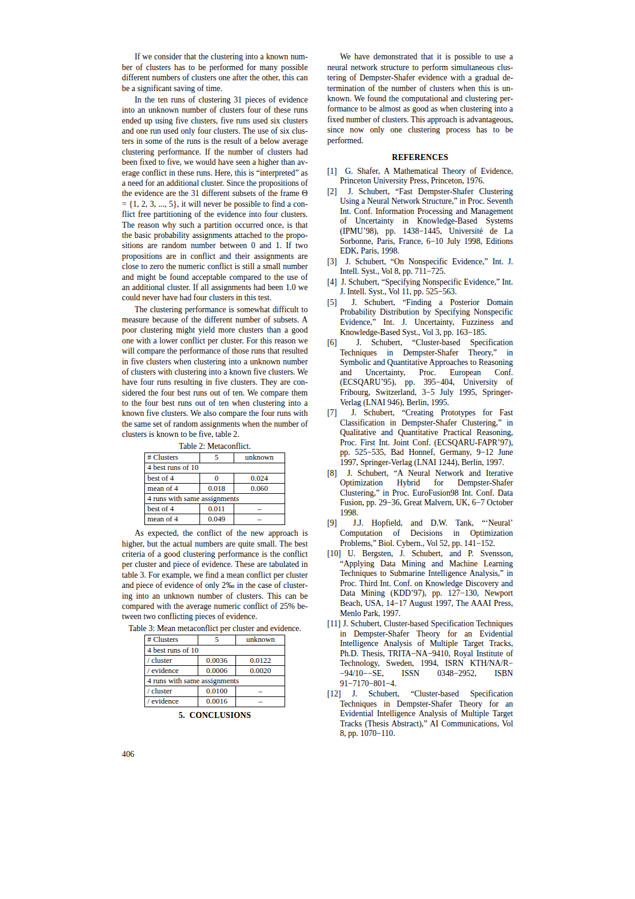If we consider that the clustering into a known number of clusters has to be performed for many possible different numbers of clusters one after the other, this can be a significant saving of time.
In the ten runs of clustering 31 pieces of evidence into an unknown number of clusters four of these runs ended up using five clusters, five runs used six clusters and one run used only four clusters. The use of six clusters in some of the runs is the result of a below average clustering performance. If the number of clusters had been fixed to five, we would have seen a higher than average conflict in these runs. Here, this is “interpreted” as a need for an additional cluster. Since the propositions of the evidence are the 31 different subsets of the frame Θ = {1, 2, 3, ..., 5}, it will never be possible to find a conflict free partitioning of the evidence into four clusters. The reason why such a partition occurred once, is that the basic probability assignments attached to the propositions are random number between 0 and 1. If two propositions are in conflict and their assignments are close to zero the numeric conflict is still a small number and might be found acceptable compared to the use of an additional cluster. If all assignments had been 1.0 we could never have had four clusters in this test.
The clustering performance is somewhat difficult to measure because of the different number of subsets. A poor clustering might yield more clusters than a good one with a lower conflict per cluster. For this reason we will compare the performance of those runs that resulted in five clusters when clustering into a unknown number of clusters with clustering into a known five clusters. We have four runs resulting in five clusters. They are considered the four best runs out of ten. We compare them to the four best runs out of ten when clustering into a known five clusters. We also compare the four runs with the same set of random assignments when the number of clusters is known to be five, table 2.
Table 2: Metaconflict.
| # Clusters | 5 | unknown |
| 4 best runs of 10 |
| best of 4 | 0 | 0.024 |
| mean of 4 | 0.018 | 0.060 |
| 4 runs with same assignments |
| best of 4 | 0.011 | – |
| mean of 4 | 0.049 | – |
As expected, the conflict of the new approach is higher, but the actual numbers are quite small. The best criteria of a good clustering performance is the conflict per cluster and piece of evidence. These are tabulated in table 3. For example, we find a mean conflict per cluster and piece of evidence of only 2‰ in the case of clustering into an unknown number of clusters. This can be compared with the average numeric conflict of 25% between two conflicting pieces of evidence.
Table 3: Mean metaconflict per cluster and evidence.
| # Clusters | 5 | unknown |
| 4 best runs of 10 |
| / cluster | 0.0036 | 0.0122 |
| / evidence | 0.0006 | 0.0020 |
| 4 runs with same assignments |
| / cluster | 0.0100 | – |
| / evidence | 0.0016 | – |
5. CONCLUSIONS
We have demonstrated that it is possible to use a neural network structure to perform simultaneous clustering of Dempster-Shafer evidence with a gradual determination of the number of clusters when this is unknown. We found the computational and clustering performance to be almost as good as when clustering into a fixed number of clusters. This approach is advantageous, since now only one clustering process has to be performed.
REFERENCES
[1] G. Shafer, A Mathematical Theory of Evidence, Princeton University Press, Princeton, 1976.
[2] J. Schubert, “Fast Dempster-Shafer Clustering Using a Neural Network Structure,” in Proc. Seventh Int. Conf. Information Processing and Management of Uncertainty in Knowledge-Based Systems (IPMU’98), pp. 1438−1445, Université de La Sorbonne, Paris, France, 6−10 July 1998, Editions EDK, Paris, 1998.
[3] J. Schubert, “On Nonspecific Evidence,” Int. J. Intell. Syst., Vol 8, pp. 711−725.
[4] J. Schubert, “Specifying Nonspecific Evidence,” Int. J. Intell. Syst., Vol 11, pp. 525−563.
[5] J. Schubert, “Finding a Posterior Domain Probability Distribution by Specifying Nonspecific Evidence,” Int. J. Uncertainty, Fuzziness and Knowledge-Based Syst., Vol 3, pp. 163−185.
[6] J. Schubert, “Cluster-based Specification Techniques in Dempster-Shafer Theory,” in Symbolic and Quantitative Approaches to Reasoning and Uncertainty, Proc. European Conf. (ECSQARU’95), pp. 395−404, University of Fribourg, Switzerland, 3−5 July 1995, Springer-Verlag (LNAI 946), Berlin, 1995.
[7] J. Schubert, “Creating Prototypes for Fast Classification in Dempster-Shafer Clustering,” in Qualitative and Quantitative Practical Reasoning, Proc. First Int. Joint Conf. (ECSQARU-FAPR’97), pp. 525−535, Bad Honnef, Germany, 9−12 June 1997, Springer-Verlag (LNAI 1244), Berlin, 1997.
[8] J. Schubert, “A Neural Network and Iterative Optimization Hybrid for Dempster-Shafer Clustering,” in Proc. EuroFusion98 Int. Conf. Data Fusion, pp. 29−36, Great Malvern, UK, 6−7 October 1998.
[9] J.J. Hopfield, and D.W. Tank, “‘Neural’ Computation of Decisions in Optimization Problems,” Biol. Cybern., Vol 52, pp. 141−152.
[10] U. Bergsten, J. Schubert, and P. Svensson, “Applying Data Mining and Machine Learning Techniques to Submarine Intelligence Analysis,” in Proc. Third Int. Conf. on Knowledge Discovery and Data Mining (KDD’97), pp. 127−130, Newport Beach, USA, 14−17 August 1997, The AAAI Press, Menlo Park, 1997.
[11] J. Schubert, Cluster-based Specification Techniques in Dempster-Shafer Theory for an Evidential Intelligence Analysis of Multiple Target Tracks, Ph.D. Thesis, TRITA−NA−9410, Royal Institute of Technology, Sweden, 1994, ISRN KTH/NA/R−−94/10−−SE, ISSN 0348−2952, ISBN 91−7170−801−4.
[12] J. Schubert, “Cluster-based Specification Techniques in Dempster-Shafer Theory for an Evidential Intelligence Analysis of Multiple Target Tracks (Thesis Abstract),” AI Communications, Vol 8, pp. 1070−110.
406